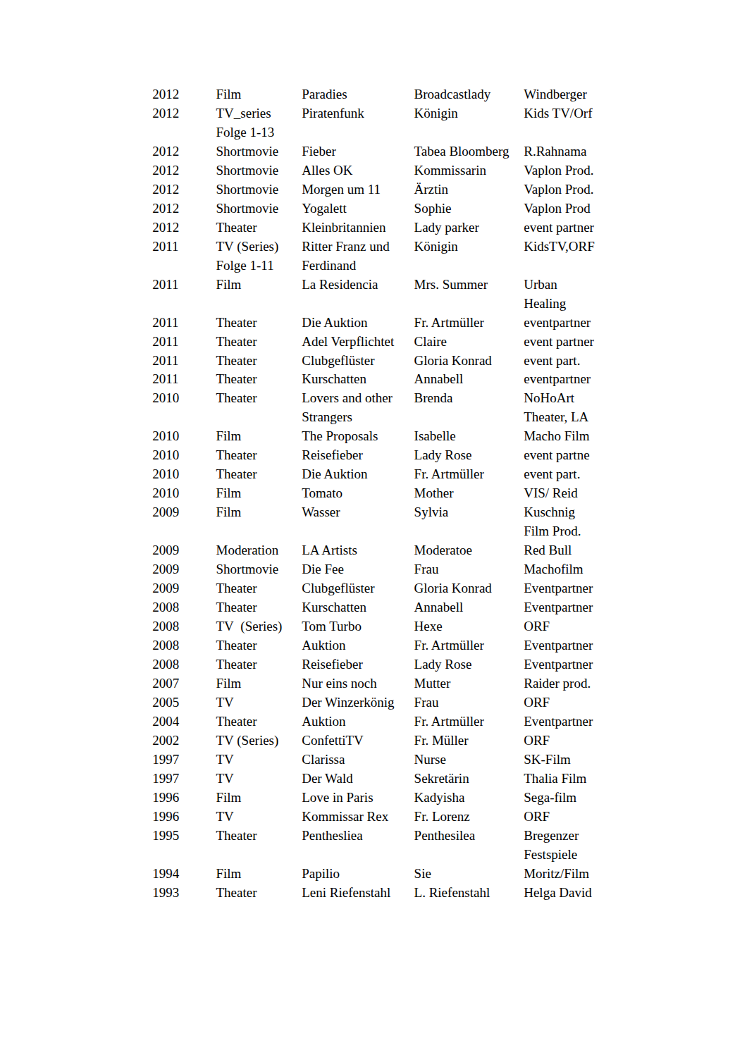| 2012 | Film | Paradies | Broadcastlady | Windberger |
| 2012 | TV_series | Piratenfunk | Königin | Kids TV/Orf |
| | Folge 1-13 | | | |
| 2012 | Shortmovie | Fieber | Tabea Bloomberg | R.Rahnama |
| 2012 | Shortmovie | Alles OK | Kommissarin | Vaplon Prod. |
| 2012 | Shortmovie | Morgen um 11 | Ärztin | Vaplon Prod. |
| 2012 | Shortmovie | Yogalett | Sophie | Vaplon Prod |
| 2012 | Theater | Kleinbritannien | Lady parker | event partner |
| 2011 | TV (Series) | Ritter Franz und | Königin | KidsTV,ORF |
| | Folge 1-11 | Ferdinand | | |
| 2011 | Film | La Residencia | Mrs. Summer | Urban |
| | | | | Healing |
| 2011 | Theater | Die Auktion | Fr. Artmüller | eventpartner |
| 2011 | Theater | Adel Verpflichtet | Claire | event partner |
| 2011 | Theater | Clubgeflüster | Gloria Konrad | event part. |
| 2011 | Theater | Kurschatten | Annabell | eventpartner |
| 2010 | Theater | Lovers and other | Brenda | NoHoArt |
| | | Strangers | | Theater, LA |
| 2010 | Film | The Proposals | Isabelle | Macho Film |
| 2010 | Theater | Reisefieber | Lady Rose | event partne |
| 2010 | Theater | Die Auktion | Fr. Artmüller | event part. |
| 2010 | Film | Tomato | Mother | VIS/ Reid |
| 2009 | Film | Wasser | Sylvia | Kuschnig |
| | | | | Film Prod. |
| 2009 | Moderation | LA Artists | Moderatoe | Red Bull |
| 2009 | Shortmovie | Die Fee | Frau | Machofilm |
| 2009 | Theater | Clubgeflüster | Gloria Konrad | Eventpartner |
| 2008 | Theater | Kurschatten | Annabell | Eventpartner |
| 2008 | TV (Series) | Tom Turbo | Hexe | ORF |
| 2008 | Theater | Auktion | Fr. Artmüller | Eventpartner |
| 2008 | Theater | Reisefieber | Lady Rose | Eventpartner |
| 2007 | Film | Nur eins noch | Mutter | Raider prod. |
| 2005 | TV | Der Winzerkönig | Frau | ORF |
| 2004 | Theater | Auktion | Fr. Artmüller | Eventpartner |
| 2002 | TV (Series) | ConfettiTV | Fr. Müller | ORF |
| 1997 | TV | Clarissa | Nurse | SK-Film |
| 1997 | TV | Der Wald | Sekretärin | Thalia Film |
| 1996 | Film | Love in Paris | Kadyisha | Sega-film |
| 1996 | TV | Kommissar Rex | Fr. Lorenz | ORF |
| 1995 | Theater | Penthesliea | Penthesilea | Bregenzer |
| | | | | Festspiele |
| 1994 | Film | Papilio | Sie | Moritz/Film |
| 1993 | Theater | Leni Riefenstahl | L. Riefenstahl | Helga David |